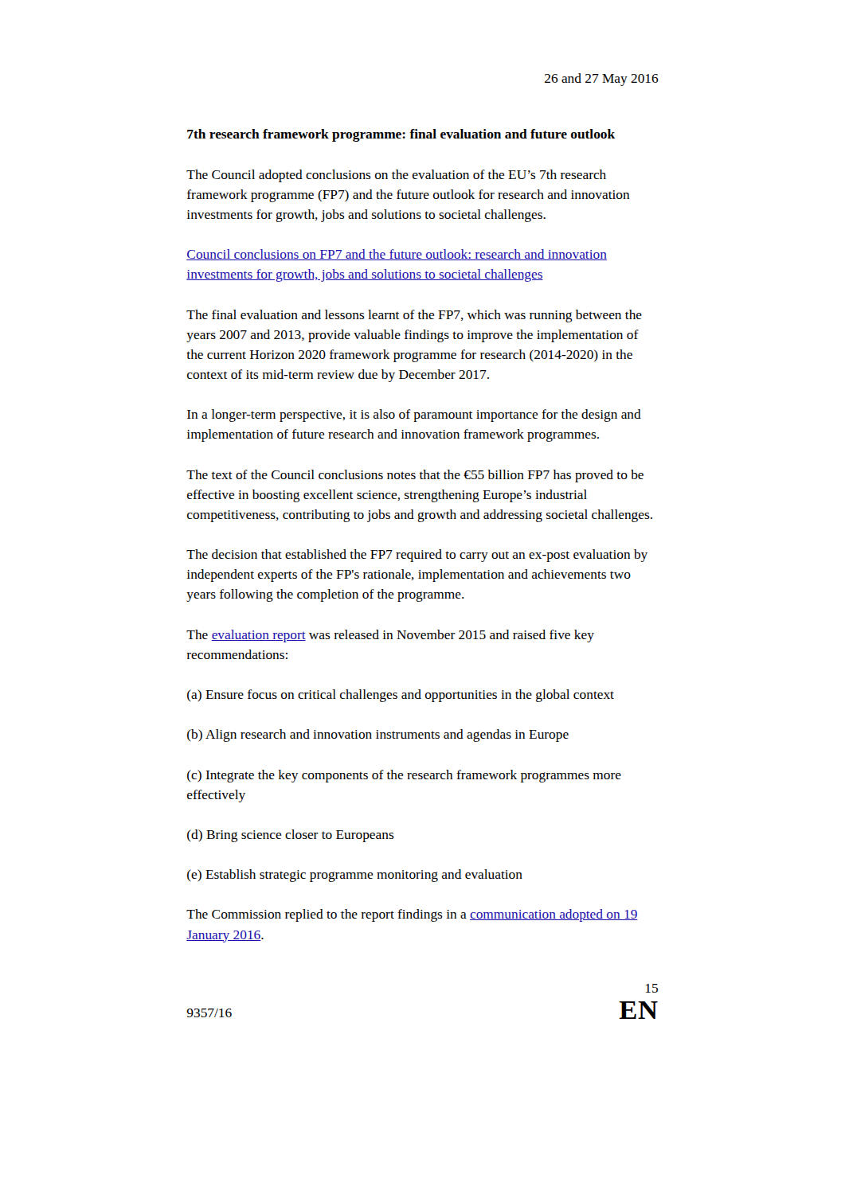26 and 27 May 2016
7th research framework programme: final evaluation and future outlook
The Council adopted conclusions on the evaluation of the EU’s 7th research framework programme (FP7) and the future outlook for research and innovation investments for growth, jobs and solutions to societal challenges.
Council conclusions on FP7 and the future outlook: research and innovation investments for growth, jobs and solutions to societal challenges
The final evaluation and lessons learnt of the FP7, which was running between the years 2007 and 2013, provide valuable findings to improve the implementation of the current Horizon 2020 framework programme for research (2014-2020) in the context of its mid-term review due by December 2017.
In a longer-term perspective, it is also of paramount importance for the design and implementation of future research and innovation framework programmes.
The text of the Council conclusions notes that the €55 billion FP7 has proved to be effective in boosting excellent science, strengthening Europe’s industrial competitiveness, contributing to jobs and growth and addressing societal challenges.
The decision that established the FP7 required to carry out an ex-post evaluation by independent experts of the FP's rationale, implementation and achievements two years following the completion of the programme.
The evaluation report was released in November 2015 and raised five key recommendations:
(a) Ensure focus on critical challenges and opportunities in the global context
(b) Align research and innovation instruments and agendas in Europe
(c) Integrate the key components of the research framework programmes more effectively
(d) Bring science closer to Europeans
(e) Establish strategic programme monitoring and evaluation
The Commission replied to the report findings in a communication adopted on 19 January 2016.
9357/16
15 EN